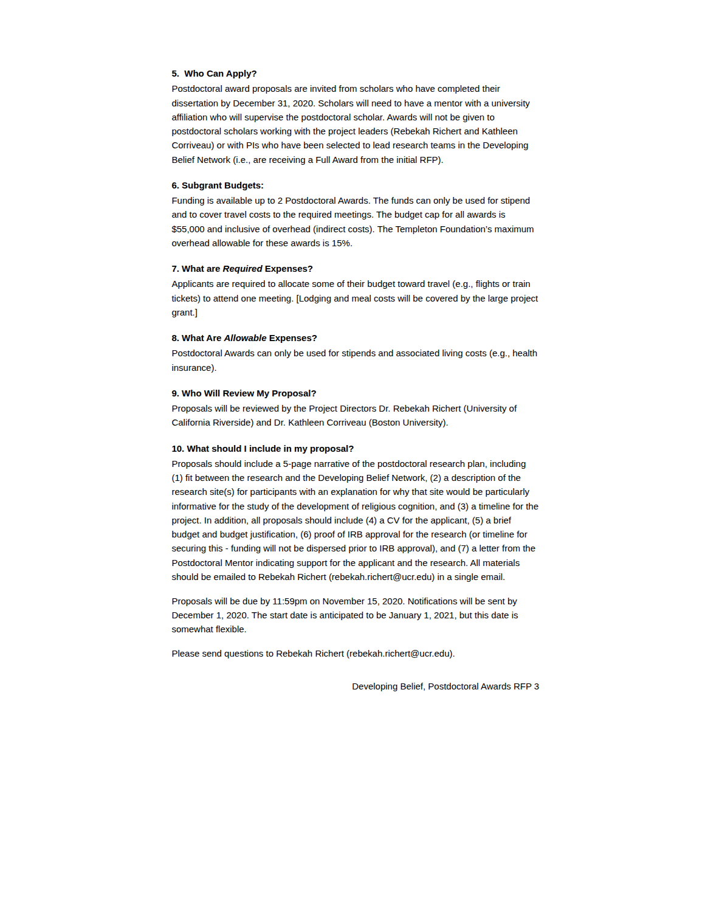5. Who Can Apply?
Postdoctoral award proposals are invited from scholars who have completed their dissertation by December 31, 2020. Scholars will need to have a mentor with a university affiliation who will supervise the postdoctoral scholar. Awards will not be given to postdoctoral scholars working with the project leaders (Rebekah Richert and Kathleen Corriveau) or with PIs who have been selected to lead research teams in the Developing Belief Network (i.e., are receiving a Full Award from the initial RFP).
6. Subgrant Budgets:
Funding is available up to 2 Postdoctoral Awards. The funds can only be used for stipend and to cover travel costs to the required meetings. The budget cap for all awards is $55,000 and inclusive of overhead (indirect costs). The Templeton Foundation’s maximum overhead allowable for these awards is 15%.
7. What are Required Expenses?
Applicants are required to allocate some of their budget toward travel (e.g., flights or train tickets) to attend one meeting. [Lodging and meal costs will be covered by the large project grant.]
8. What Are Allowable Expenses?
Postdoctoral Awards can only be used for stipends and associated living costs (e.g., health insurance).
9. Who Will Review My Proposal?
Proposals will be reviewed by the Project Directors Dr. Rebekah Richert (University of California Riverside) and Dr. Kathleen Corriveau (Boston University).
10. What should I include in my proposal?
Proposals should include a 5-page narrative of the postdoctoral research plan, including (1) fit between the research and the Developing Belief Network, (2) a description of the research site(s) for participants with an explanation for why that site would be particularly informative for the study of the development of religious cognition, and (3) a timeline for the project. In addition, all proposals should include (4) a CV for the applicant, (5) a brief budget and budget justification, (6) proof of IRB approval for the research (or timeline for securing this - funding will not be dispersed prior to IRB approval), and (7) a letter from the Postdoctoral Mentor indicating support for the applicant and the research. All materials should be emailed to Rebekah Richert (rebekah.richert@ucr.edu) in a single email.
Proposals will be due by 11:59pm on November 15, 2020. Notifications will be sent by December 1, 2020. The start date is anticipated to be January 1, 2021, but this date is somewhat flexible.
Please send questions to Rebekah Richert (rebekah.richert@ucr.edu).
Developing Belief, Postdoctoral Awards RFP 3